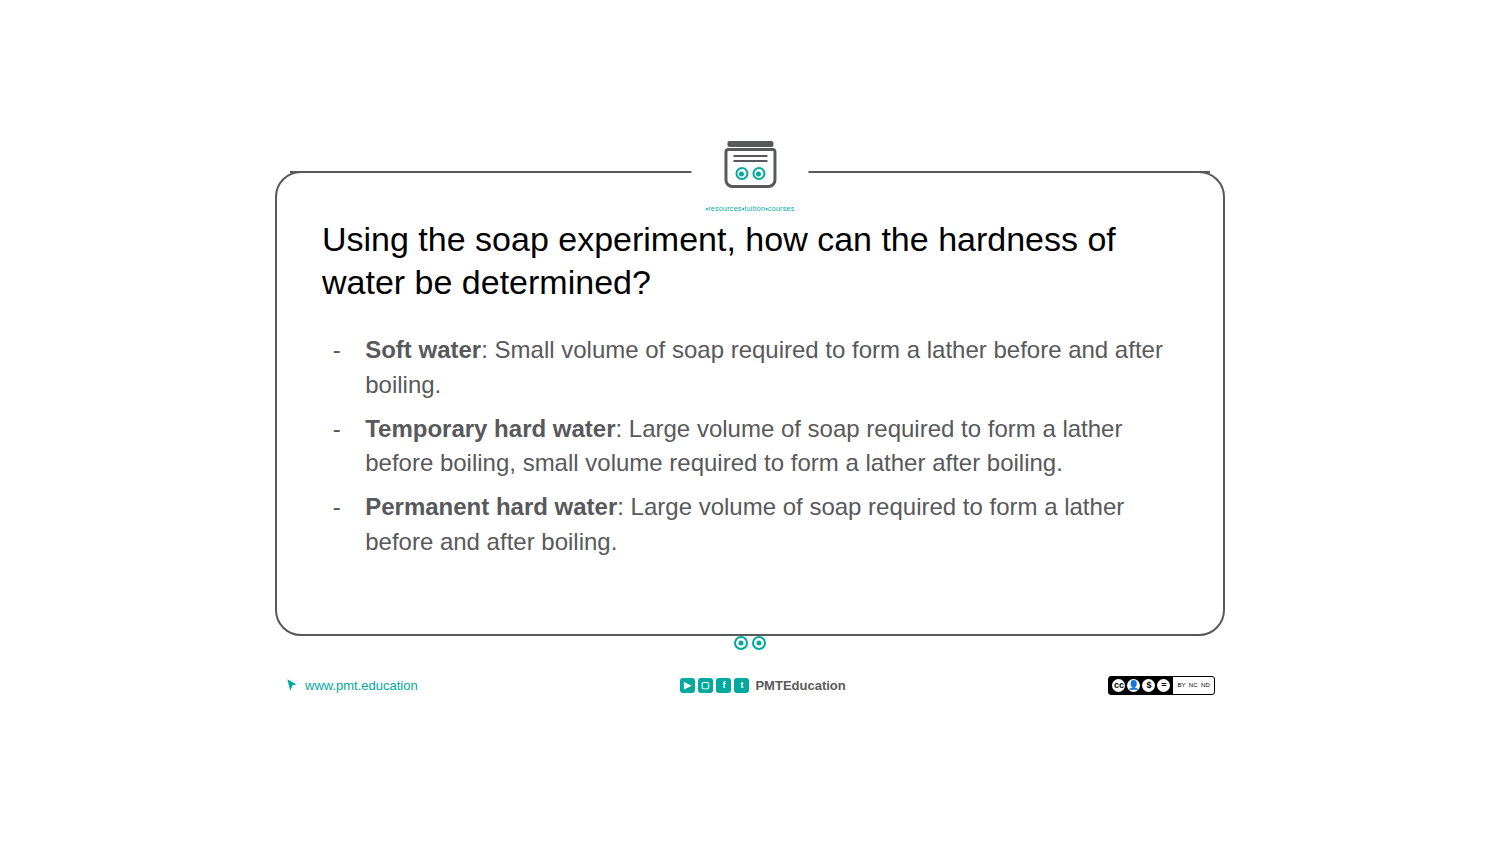•resources•tuition•courses
Using the soap experiment, how can the hardness of water be determined?
Soft water: Small volume of soap required to form a lather before and after boiling.
Temporary hard water: Large volume of soap required to form a lather before boiling, small volume required to form a lather after boiling.
Permanent hard water: Large volume of soap required to form a lather before and after boiling.
www.pmt.education
▶ ▢ f t
PMTEducation
cc👤$=
BY NC ND